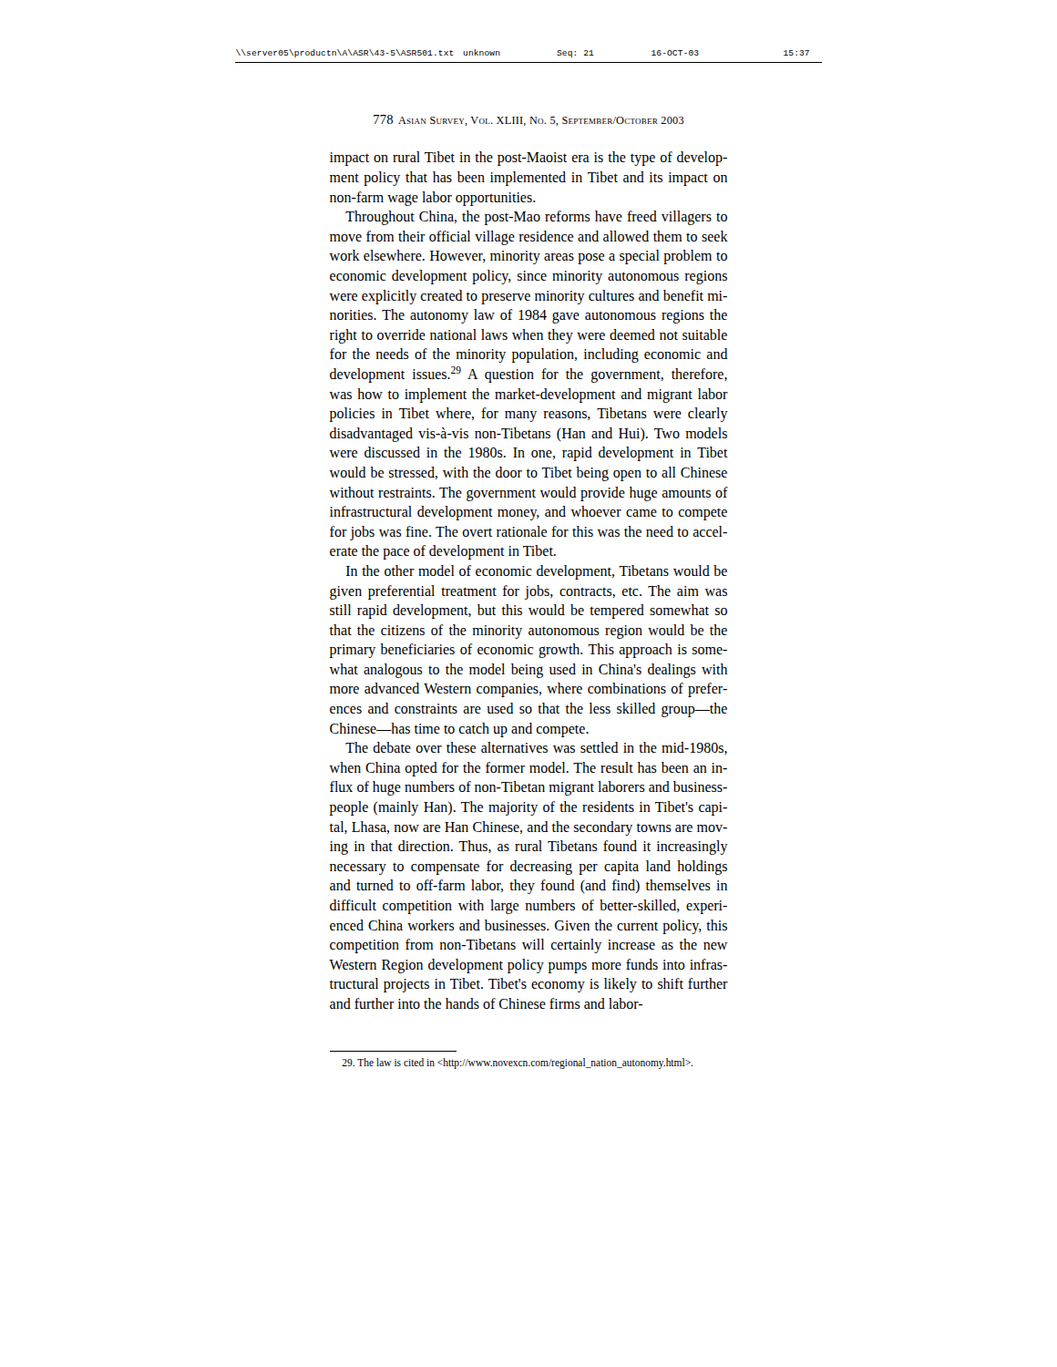\\server05\productn\A\ASR\43-5\ASR501.txt unknown Seq: 2116-OCT-0315:37
778 Asian Survey, Vol. XLIII, No. 5, September/October 2003
impact on rural Tibet in the post-Maoist era is the type of development policy that has been implemented in Tibet and its impact on non-farm wage labor opportunities.
Throughout China, the post-Mao reforms have freed villagers to move from their official village residence and allowed them to seek work elsewhere. However, minority areas pose a special problem to economic development policy, since minority autonomous regions were explicitly created to preserve minority cultures and benefit minorities. The autonomy law of 1984 gave autonomous regions the right to override national laws when they were deemed not suitable for the needs of the minority population, including economic and development issues.29 A question for the government, therefore, was how to implement the market-development and migrant labor policies in Tibet where, for many reasons, Tibetans were clearly disadvantaged vis-à-vis non-Tibetans (Han and Hui). Two models were discussed in the 1980s. In one, rapid development in Tibet would be stressed, with the door to Tibet being open to all Chinese without restraints. The government would provide huge amounts of infrastructural development money, and whoever came to compete for jobs was fine. The overt rationale for this was the need to accelerate the pace of development in Tibet.
In the other model of economic development, Tibetans would be given preferential treatment for jobs, contracts, etc. The aim was still rapid development, but this would be tempered somewhat so that the citizens of the minority autonomous region would be the primary beneficiaries of economic growth. This approach is somewhat analogous to the model being used in China's dealings with more advanced Western companies, where combinations of preferences and constraints are used so that the less skilled group—the Chinese—has time to catch up and compete.
The debate over these alternatives was settled in the mid-1980s, when China opted for the former model. The result has been an influx of huge numbers of non-Tibetan migrant laborers and businesspeople (mainly Han). The majority of the residents in Tibet's capital, Lhasa, now are Han Chinese, and the secondary towns are moving in that direction. Thus, as rural Tibetans found it increasingly necessary to compensate for decreasing per capita land holdings and turned to off-farm labor, they found (and find) themselves in difficult competition with large numbers of better-skilled, experienced China workers and businesses. Given the current policy, this competition from non-Tibetans will certainly increase as the new Western Region development policy pumps more funds into infrastructural projects in Tibet. Tibet's economy is likely to shift further and further into the hands of Chinese firms and labor-
29. The law is cited in <http://www.novexcn.com/regional_nation_autonomy.html>.